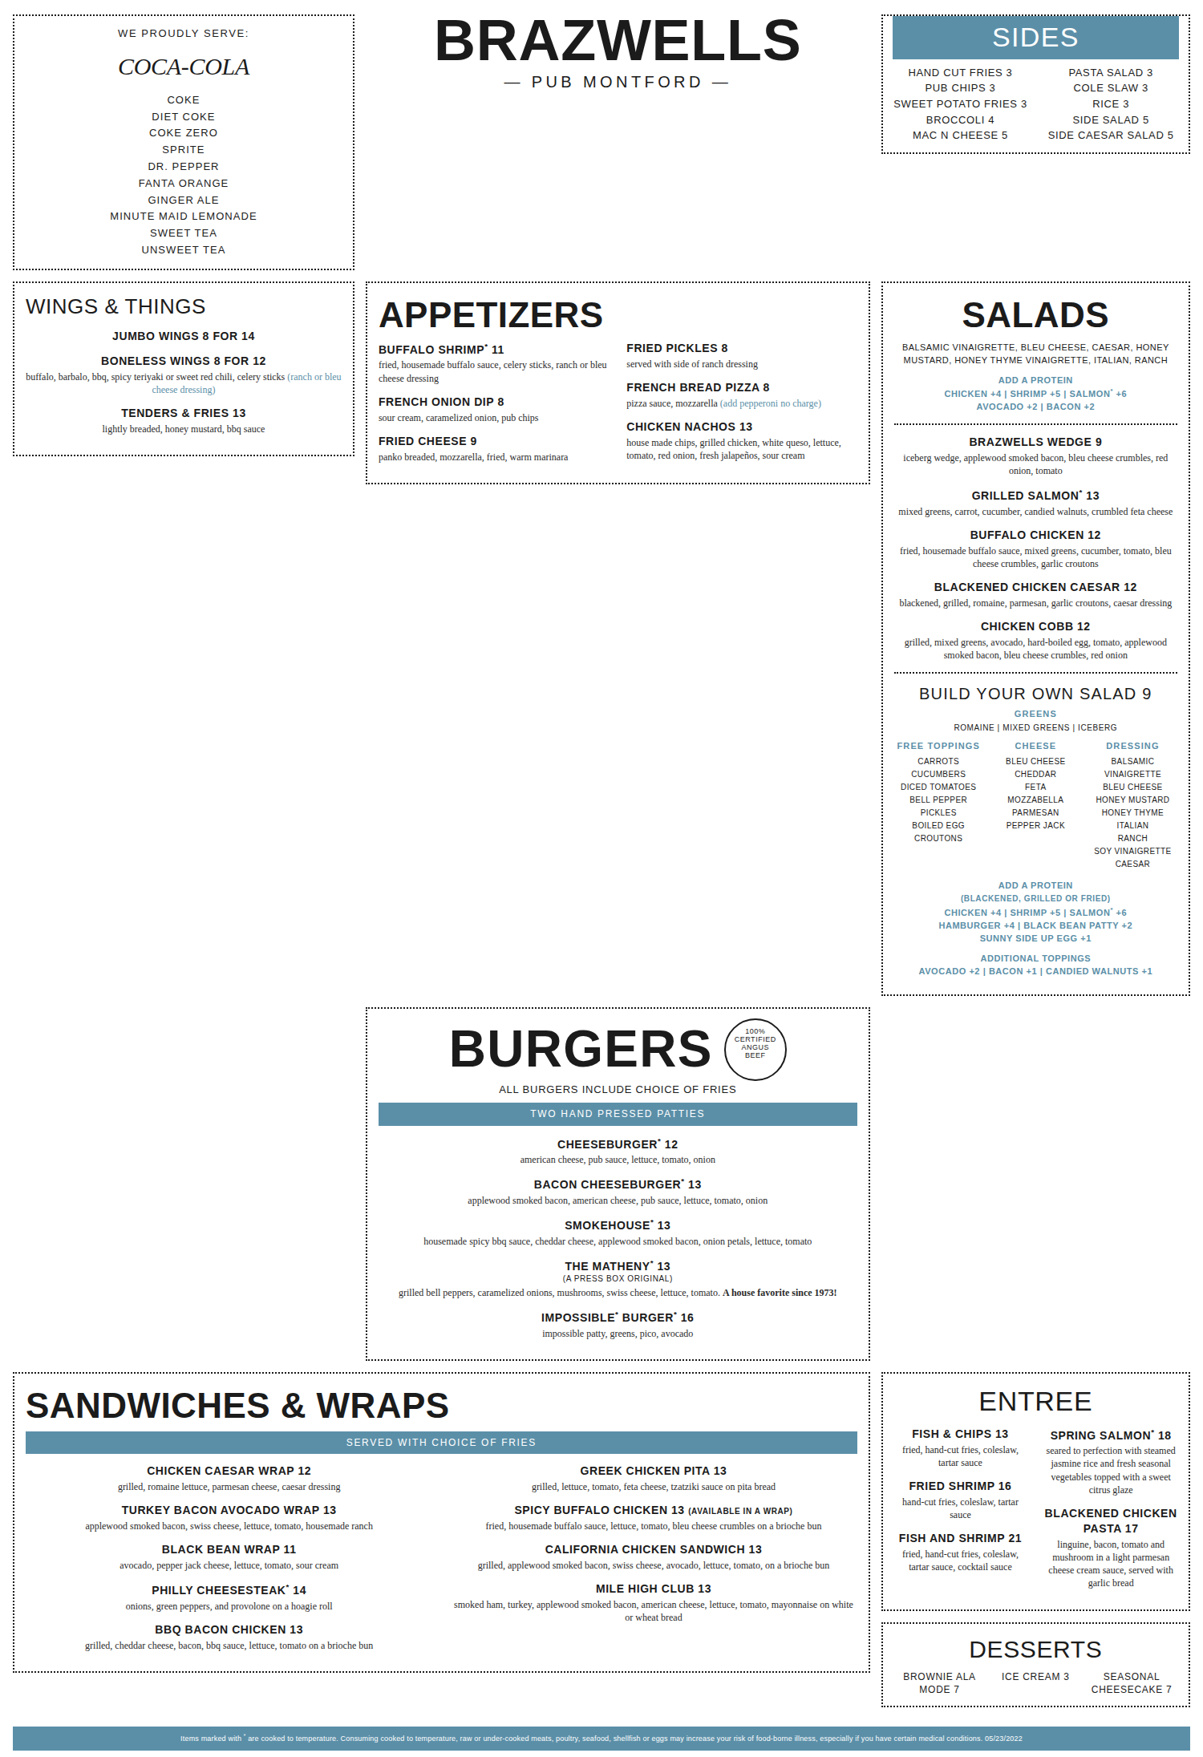We Proudly Serve:
Coca-Cola
Coke
Diet Coke
Coke Zero
Sprite
Dr. Pepper
Fanta Orange
Ginger Ale
Minute Maid Lemonade
Sweet Tea
Unsweet Tea
Brazwells
— Pub Montford —
Sides
Hand Cut Fries 3
Pasta Salad 3
Pub Chips 3
Cole Slaw 3
Sweet Potato Fries 3
Rice 3
Broccoli 4
Side Salad 5
Mac N Cheese 5
Side Caesar Salad 5
Wings & Things
Jumbo Wings 8 for 14
Boneless Wings 8 for 12
buffalo, barbalo, bbq, spicy teriyaki or sweet red chili, celery sticks (ranch or bleu cheese dressing)
Tenders & Fries 13
lightly breaded, honey mustard, bbq sauce
Appetizers
Buffalo Shrimp* 11
fried, housemade buffalo sauce, celery sticks, ranch or bleu cheese dressing
French Onion Dip 8
sour cream, caramelized onion, pub chips
Fried Cheese 9
panko breaded, mozzarella, fried, warm marinara
Fried Pickles 8
served with side of ranch dressing
French Bread Pizza 8
pizza sauce, mozzarella (add pepperoni no charge)
Chicken Nachos 13
house made chips, grilled chicken, white queso, lettuce, tomato, red onion, fresh jalapeños, sour cream
Salads
Balsamic Vinaigrette, Bleu Cheese, Caesar, Honey Mustard, Honey Thyme Vinaigrette, Italian, Ranch
Add a Protein
Chicken +4 | Shrimp +5 | Salmon* +6
Avocado +2 | Bacon +2
Brazwells Wedge 9
iceberg wedge, applewood smoked bacon, bleu cheese crumbles, red onion, tomato
Grilled Salmon* 13
mixed greens, carrot, cucumber, candied walnuts, crumbled feta cheese
Buffalo Chicken 12
fried, housemade buffalo sauce, mixed greens, cucumber, tomato, bleu cheese crumbles, garlic croutons
Blackened Chicken Caesar 12
blackened, grilled, romaine, parmesan, garlic croutons, caesar dressing
Chicken Cobb 12
grilled, mixed greens, avocado, hard-boiled egg, tomato, applewood smoked bacon, bleu cheese crumbles, red onion
Build Your Own Salad 9
Greens
Romaine | Mixed Greens | Iceberg
Free Toppings
Carrots
Cucumbers
Diced Tomatoes
Bell Pepper
Pickles
Boiled Egg
Croutons
Cheese
Bleu Cheese
Cheddar
Feta
Mozzabella
Parmesan
Pepper Jack
Dressing
Balsamic Vinaigrette
Bleu Cheese
Honey Mustard
Honey Thyme
Italian
Ranch
Soy Vinaigrette
Caesar
Add a Protein
(Blackened, Grilled or Fried)
Chicken +4 | Shrimp +5 | Salmon* +6
Hamburger +4 | Black Bean Patty +2
Sunny Side Up Egg +1
Additional Toppings
Avocado +2 | Bacon +1 | Candied Walnuts +1
Burgers
100% Certified Angus Beef
All Burgers Include Choice of Fries
Two Hand Pressed Patties
Cheeseburger* 12
american cheese, pub sauce, lettuce, tomato, onion
Bacon Cheeseburger* 13
applewood smoked bacon, american cheese, pub sauce, lettuce, tomato, onion
Smokehouse* 13
housemade spicy bbq sauce, cheddar cheese, applewood smoked bacon, onion petals, lettuce, tomato
The Matheny* 13
(A Press Box Original)
grilled bell peppers, caramelized onions, mushrooms, swiss cheese, lettuce, tomato. A house favorite since 1973!
Impossible* Burger* 16
impossible patty, greens, pico, avocado
Sandwiches & Wraps
Served with Choice of Fries
Chicken Caesar Wrap 12
grilled, romaine lettuce, parmesan cheese, caesar dressing
Turkey Bacon Avocado Wrap 13
applewood smoked bacon, swiss cheese, lettuce, tomato, housemade ranch
Black Bean Wrap 11
avocado, pepper jack cheese, lettuce, tomato, sour cream
Philly Cheesesteak* 14
onions, green peppers, and provolone on a hoagie roll
BBQ Bacon Chicken 13
grilled, cheddar cheese, bacon, bbq sauce, lettuce, tomato on a brioche bun
Greek Chicken Pita 13
grilled, lettuce, tomato, feta cheese, tzatziki sauce on pita bread
Spicy Buffalo Chicken 13 (Available in a Wrap)
fried, housemade buffalo sauce, lettuce, tomato, bleu cheese crumbles on a brioche bun
California Chicken Sandwich 13
grilled, applewood smoked bacon, swiss cheese, avocado, lettuce, tomato, on a brioche bun
Mile High Club 13
smoked ham, turkey, applewood smoked bacon, american cheese, lettuce, tomato, mayonnaise on white or wheat bread
Entree
Fish & Chips 13
fried, hand-cut fries, coleslaw, tartar sauce
Fried Shrimp 16
hand-cut fries, coleslaw, tartar sauce
Fish and Shrimp 21
fried, hand-cut fries, coleslaw, tartar sauce, cocktail sauce
Spring Salmon* 18
seared to perfection with steamed jasmine rice and fresh seasonal vegetables topped with a sweet citrus glaze
Blackened Chicken Pasta 17
linguine, bacon, tomato and mushroom in a light parmesan cheese cream sauce, served with garlic bread
Desserts
Brownie Ala Mode 7
Ice Cream 3
Seasonal Cheesecake 7
Items marked with * are cooked to temperature. Consuming cooked to temperature, raw or under-cooked meats, poultry, seafood, shellfish or eggs may increase your risk of food-borne illness, especially if you have certain medical conditions. 05/23/2022